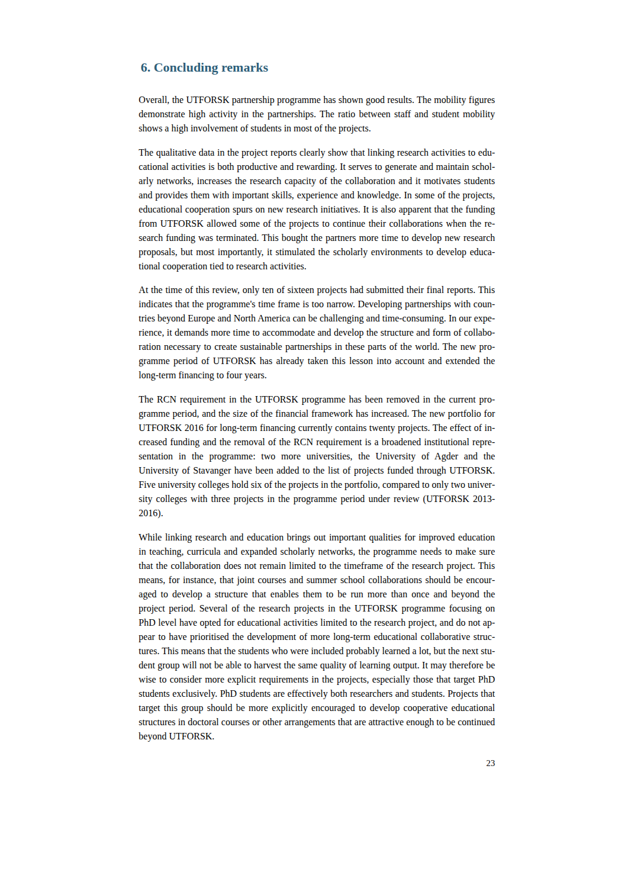6. Concluding remarks
Overall, the UTFORSK partnership programme has shown good results. The mobility figures demonstrate high activity in the partnerships. The ratio between staff and student mobility shows a high involvement of students in most of the projects.
The qualitative data in the project reports clearly show that linking research activities to educational activities is both productive and rewarding. It serves to generate and maintain scholarly networks, increases the research capacity of the collaboration and it motivates students and provides them with important skills, experience and knowledge. In some of the projects, educational cooperation spurs on new research initiatives. It is also apparent that the funding from UTFORSK allowed some of the projects to continue their collaborations when the research funding was terminated. This bought the partners more time to develop new research proposals, but most importantly, it stimulated the scholarly environments to develop educational cooperation tied to research activities.
At the time of this review, only ten of sixteen projects had submitted their final reports. This indicates that the programme's time frame is too narrow. Developing partnerships with countries beyond Europe and North America can be challenging and time-consuming. In our experience, it demands more time to accommodate and develop the structure and form of collaboration necessary to create sustainable partnerships in these parts of the world. The new programme period of UTFORSK has already taken this lesson into account and extended the long-term financing to four years.
The RCN requirement in the UTFORSK programme has been removed in the current programme period, and the size of the financial framework has increased. The new portfolio for UTFORSK 2016 for long-term financing currently contains twenty projects. The effect of increased funding and the removal of the RCN requirement is a broadened institutional representation in the programme: two more universities, the University of Agder and the University of Stavanger have been added to the list of projects funded through UTFORSK. Five university colleges hold six of the projects in the portfolio, compared to only two university colleges with three projects in the programme period under review (UTFORSK 2013-2016).
While linking research and education brings out important qualities for improved education in teaching, curricula and expanded scholarly networks, the programme needs to make sure that the collaboration does not remain limited to the timeframe of the research project. This means, for instance, that joint courses and summer school collaborations should be encouraged to develop a structure that enables them to be run more than once and beyond the project period. Several of the research projects in the UTFORSK programme focusing on PhD level have opted for educational activities limited to the research project, and do not appear to have prioritised the development of more long-term educational collaborative structures. This means that the students who were included probably learned a lot, but the next student group will not be able to harvest the same quality of learning output. It may therefore be wise to consider more explicit requirements in the projects, especially those that target PhD students exclusively. PhD students are effectively both researchers and students. Projects that target this group should be more explicitly encouraged to develop cooperative educational structures in doctoral courses or other arrangements that are attractive enough to be continued beyond UTFORSK.
23